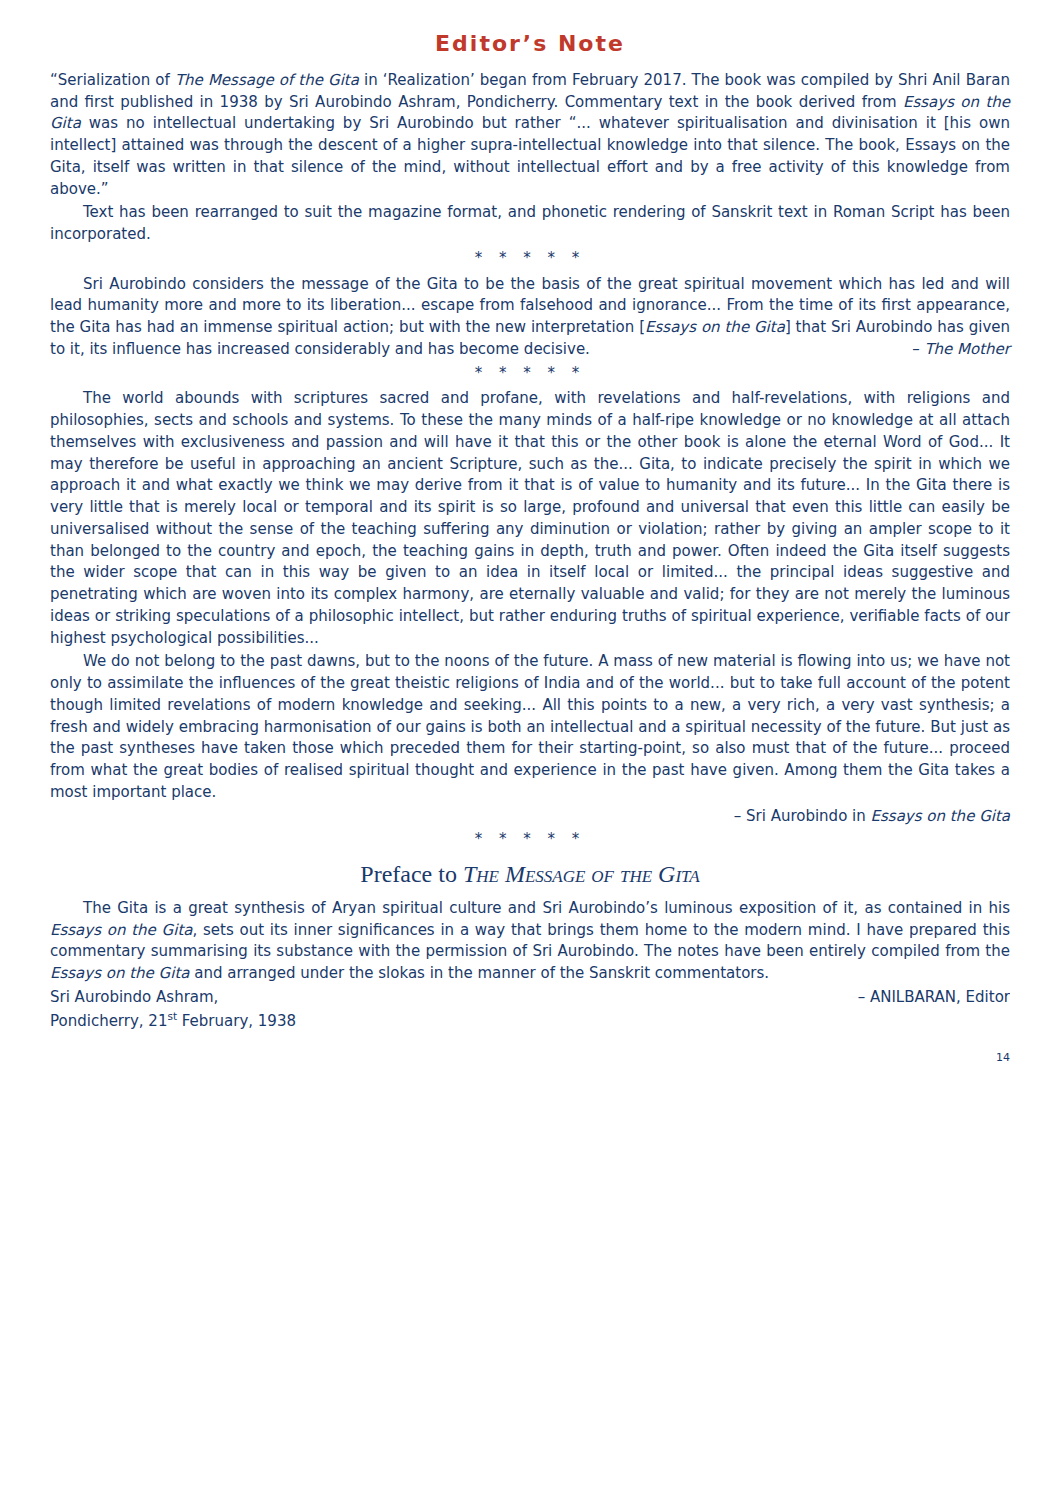Editor’s Note
“Serialization of The Message of the Gita in ‘Realization’ began from February 2017. The book was compiled by Shri Anil Baran and first published in 1938 by Sri Aurobindo Ashram, Pondicherry. Commentary text in the book derived from Essays on the Gita was no intellectual undertaking by Sri Aurobindo but rather “... whatever spiritualisation and divinisation it [his own intellect] attained was through the descent of a higher supra-intellectual knowledge into that silence. The book, Essays on the Gita, itself was written in that silence of the mind, without intellectual effort and by a free activity of this knowledge from above.”
Text has been rearranged to suit the magazine format, and phonetic rendering of Sanskrit text in Roman Script has been incorporated.
* * * * *
Sri Aurobindo considers the message of the Gita to be the basis of the great spiritual movement which has led and will lead humanity more and more to its liberation... escape from falsehood and ignorance... From the time of its first appearance, the Gita has had an immense spiritual action; but with the new interpretation [Essays on the Gita] that Sri Aurobindo has given to it, its influence has increased considerably and has become decisive. – The Mother
* * * * *
The world abounds with scriptures sacred and profane, with revelations and half-revelations, with religions and philosophies, sects and schools and systems. To these the many minds of a half-ripe knowledge or no knowledge at all attach themselves with exclusiveness and passion and will have it that this or the other book is alone the eternal Word of God... It may therefore be useful in approaching an ancient Scripture, such as the... Gita, to indicate precisely the spirit in which we approach it and what exactly we think we may derive from it that is of value to humanity and its future... In the Gita there is very little that is merely local or temporal and its spirit is so large, profound and universal that even this little can easily be universalised without the sense of the teaching suffering any diminution or violation; rather by giving an ampler scope to it than belonged to the country and epoch, the teaching gains in depth, truth and power. Often indeed the Gita itself suggests the wider scope that can in this way be given to an idea in itself local or limited... the principal ideas suggestive and penetrating which are woven into its complex harmony, are eternally valuable and valid; for they are not merely the luminous ideas or striking speculations of a philosophic intellect, but rather enduring truths of spiritual experience, verifiable facts of our highest psychological possibilities...
We do not belong to the past dawns, but to the noons of the future. A mass of new material is flowing into us; we have not only to assimilate the influences of the great theistic religions of India and of the world... but to take full account of the potent though limited revelations of modern knowledge and seeking... All this points to a new, a very rich, a very vast synthesis; a fresh and widely embracing harmonisation of our gains is both an intellectual and a spiritual necessity of the future. But just as the past syntheses have taken those which preceded them for their starting-point, so also must that of the future... proceed from what the great bodies of realised spiritual thought and experience in the past have given. Among them the Gita takes a most important place.
– Sri Aurobindo in Essays on the Gita
* * * * *
Preface to The Message of the Gita
The Gita is a great synthesis of Aryan spiritual culture and Sri Aurobindo’s luminous exposition of it, as contained in his Essays on the Gita, sets out its inner significances in a way that brings them home to the modern mind. I have prepared this commentary summarising its substance with the permission of Sri Aurobindo. The notes have been entirely compiled from the Essays on the Gita and arranged under the slokas in the manner of the Sanskrit commentators.
Sri Aurobindo Ashram,
Pondicherry, 21st February, 1938
– ANILBARAN, Editor
14